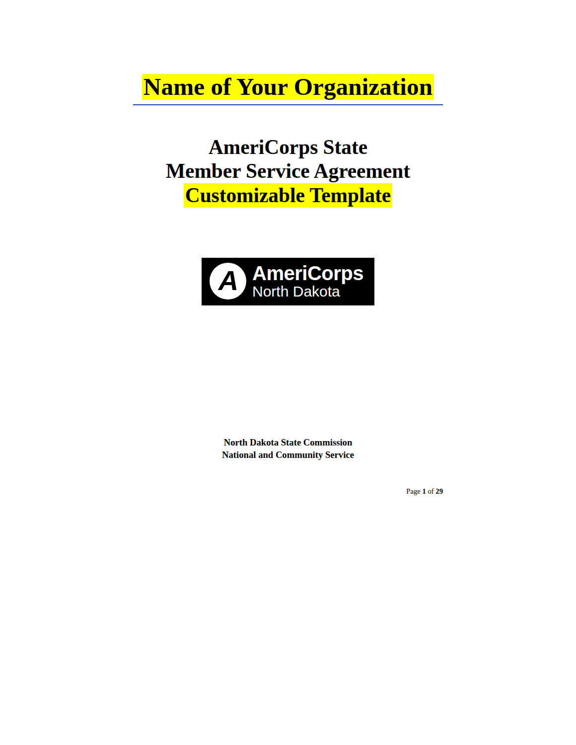Name of Your Organization
AmeriCorps State
Member Service Agreement
Customizable Template
AmeriCorps North Dakota
North Dakota State Commission
National and Community Service
Page 1 of 29